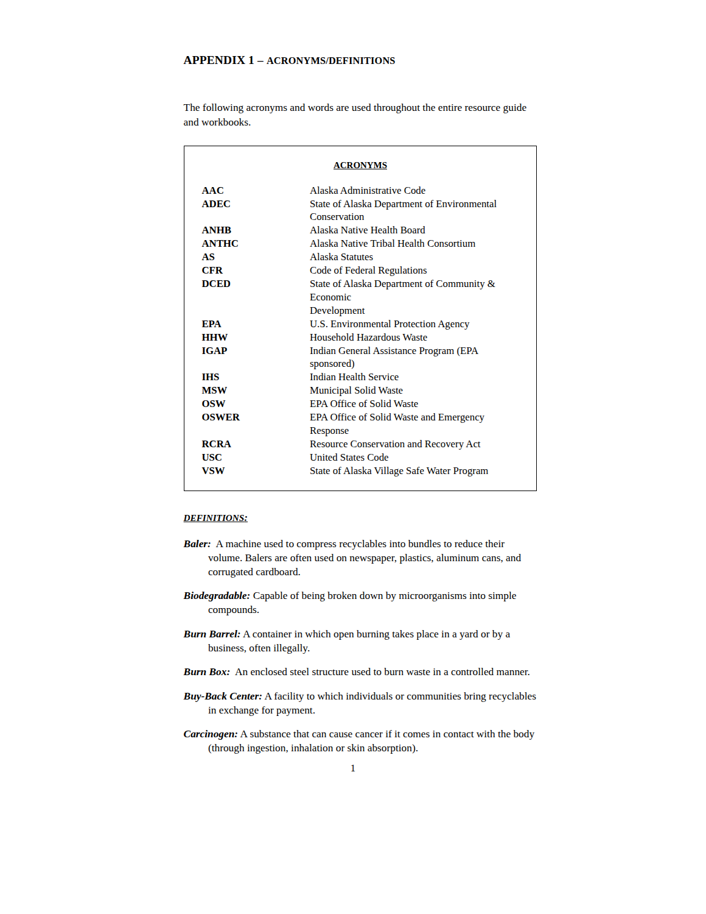APPENDIX 1 – Acronyms/definitions
The following acronyms and words are used throughout the entire resource guide and workbooks.
Acronyms
| AAC | Alaska Administrative Code |
| ADEC | State of Alaska Department of Environmental Conservation |
| ANHB | Alaska Native Health Board |
| ANTHC | Alaska Native Tribal Health Consortium |
| AS | Alaska Statutes |
| CFR | Code of Federal Regulations |
| DCED | State of Alaska Department of Community & Economic |
| | Development |
| EPA | U.S. Environmental Protection Agency |
| HHW | Household Hazardous Waste |
| IGAP | Indian General Assistance Program (EPA sponsored) |
| IHS | Indian Health Service |
| MSW | Municipal Solid Waste |
| OSW | EPA Office of Solid Waste |
| OSWER | EPA Office of Solid Waste and Emergency Response |
| RCRA | Resource Conservation and Recovery Act |
| USC | United States Code |
| VSW | State of Alaska Village Safe Water Program |
Definitions:
Baler: A machine used to compress recyclables into bundles to reduce their volume. Balers are often used on newspaper, plastics, aluminum cans, and corrugated cardboard.
Biodegradable: Capable of being broken down by microorganisms into simple compounds.
Burn Barrel: A container in which open burning takes place in a yard or by a business, often illegally.
Burn Box: An enclosed steel structure used to burn waste in a controlled manner.
Buy-Back Center: A facility to which individuals or communities bring recyclables in exchange for payment.
Carcinogen: A substance that can cause cancer if it comes in contact with the body (through ingestion, inhalation or skin absorption).
1